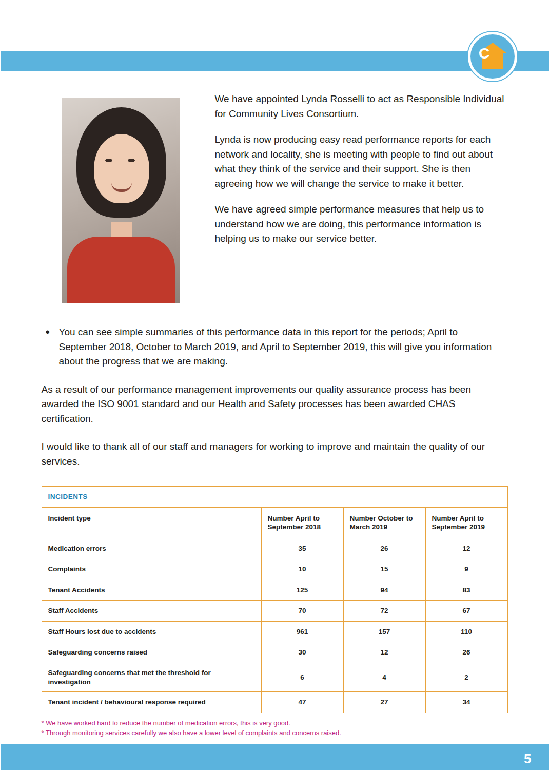C
We have appointed Lynda Rosselli to act as Responsible Individual for Community Lives Consortium.
Lynda is now producing easy read performance reports for each network and locality, she is meeting with people to find out about what they think of the service and their support. She is then agreeing how we will change the service to make it better.
We have agreed simple performance measures that help us to understand how we are doing, this performance information is helping us to make our service better.
You can see simple summaries of this performance data in this report for the periods; April to September 2018, October to March 2019, and April to September 2019, this will give you information about the progress that we are making.
As a result of our performance management improvements our quality assurance process has been awarded the ISO 9001 standard and our Health and Safety processes has been awarded CHAS certification.
I would like to thank all of our staff and managers for working to improve and maintain the quality of our services.
INCIDENTS
| Incident type | Number April to September 2018 | Number October to March 2019 | Number April to September 2019 |
| --- | --- | --- | --- |
| Medication errors | 35 | 26 | 12 |
| Complaints | 10 | 15 | 9 |
| Tenant Accidents | 125 | 94 | 83 |
| Staff Accidents | 70 | 72 | 67 |
| Staff Hours lost due to accidents | 961 | 157 | 110 |
| Safeguarding concerns raised | 30 | 12 | 26 |
| Safeguarding concerns that met the threshold for investigation | 6 | 4 | 2 |
| Tenant incident / behavioural response required | 47 | 27 | 34 |
* We have worked hard to reduce the number of medication errors, this is very good.
* Through monitoring services carefully we also have a lower level of complaints and concerns raised.
5